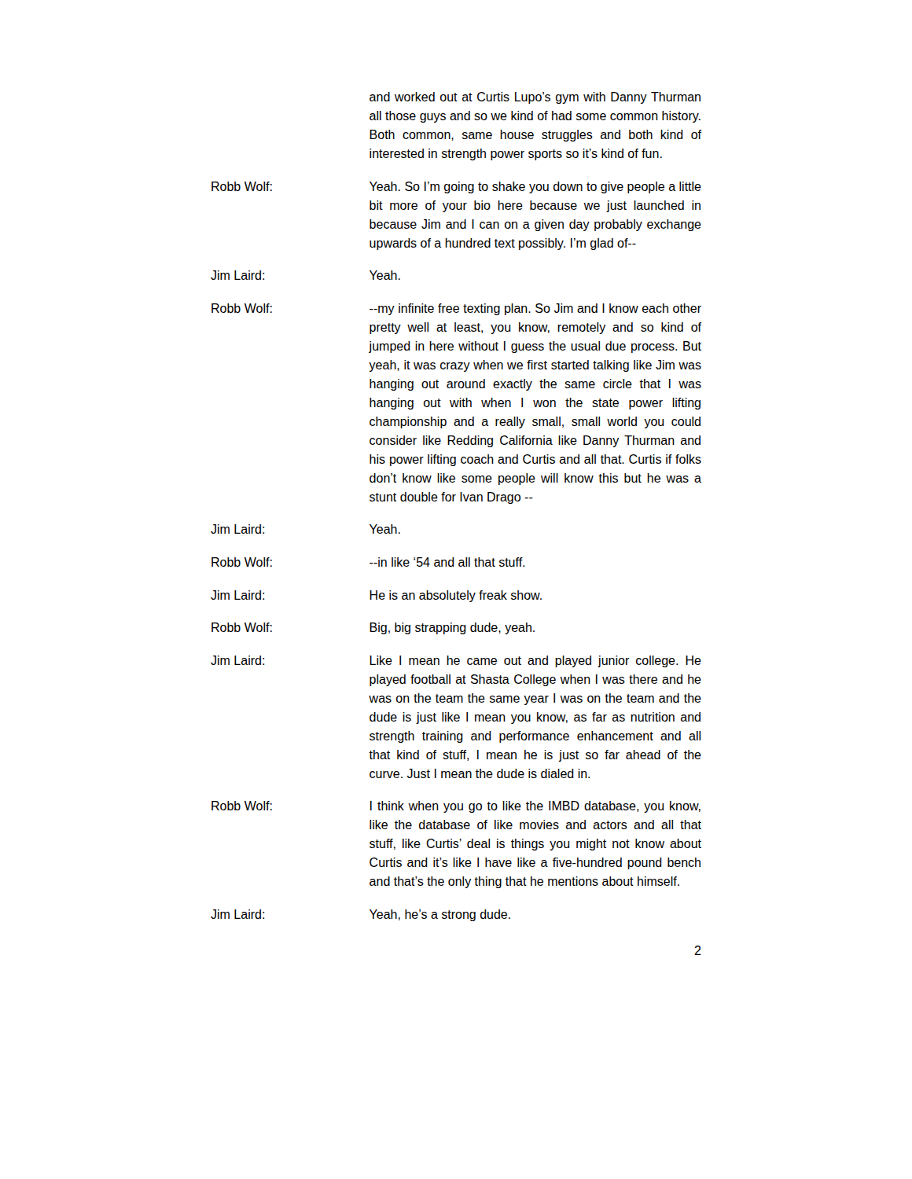and worked out at Curtis Lupo’s gym with Danny Thurman all those guys and so we kind of had some common history. Both common, same house struggles and both kind of interested in strength power sports so it’s kind of fun.
Robb Wolf:
Yeah. So I’m going to shake you down to give people a little bit more of your bio here because we just launched in because Jim and I can on a given day probably exchange upwards of a hundred text possibly. I’m glad of--
Jim Laird:
Yeah.
Robb Wolf:
--my infinite free texting plan. So Jim and I know each other pretty well at least, you know, remotely and so kind of jumped in here without I guess the usual due process. But yeah, it was crazy when we first started talking like Jim was hanging out around exactly the same circle that I was hanging out with when I won the state power lifting championship and a really small, small world you could consider like Redding California like Danny Thurman and his power lifting coach and Curtis and all that. Curtis if folks don’t know like some people will know this but he was a stunt double for Ivan Drago --
Jim Laird:
Yeah.
Robb Wolf:
--in like ‘54 and all that stuff.
Jim Laird:
He is an absolutely freak show.
Robb Wolf:
Big, big strapping dude, yeah.
Jim Laird:
Like I mean he came out and played junior college. He played football at Shasta College when I was there and he was on the team the same year I was on the team and the dude is just like I mean you know, as far as nutrition and strength training and performance enhancement and all that kind of stuff, I mean he is just so far ahead of the curve. Just I mean the dude is dialed in.
Robb Wolf:
I think when you go to like the IMBD database, you know, like the database of like movies and actors and all that stuff, like Curtis’ deal is things you might not know about Curtis and it’s like I have like a five-hundred pound bench and that’s the only thing that he mentions about himself.
Jim Laird:
Yeah, he’s a strong dude.
2